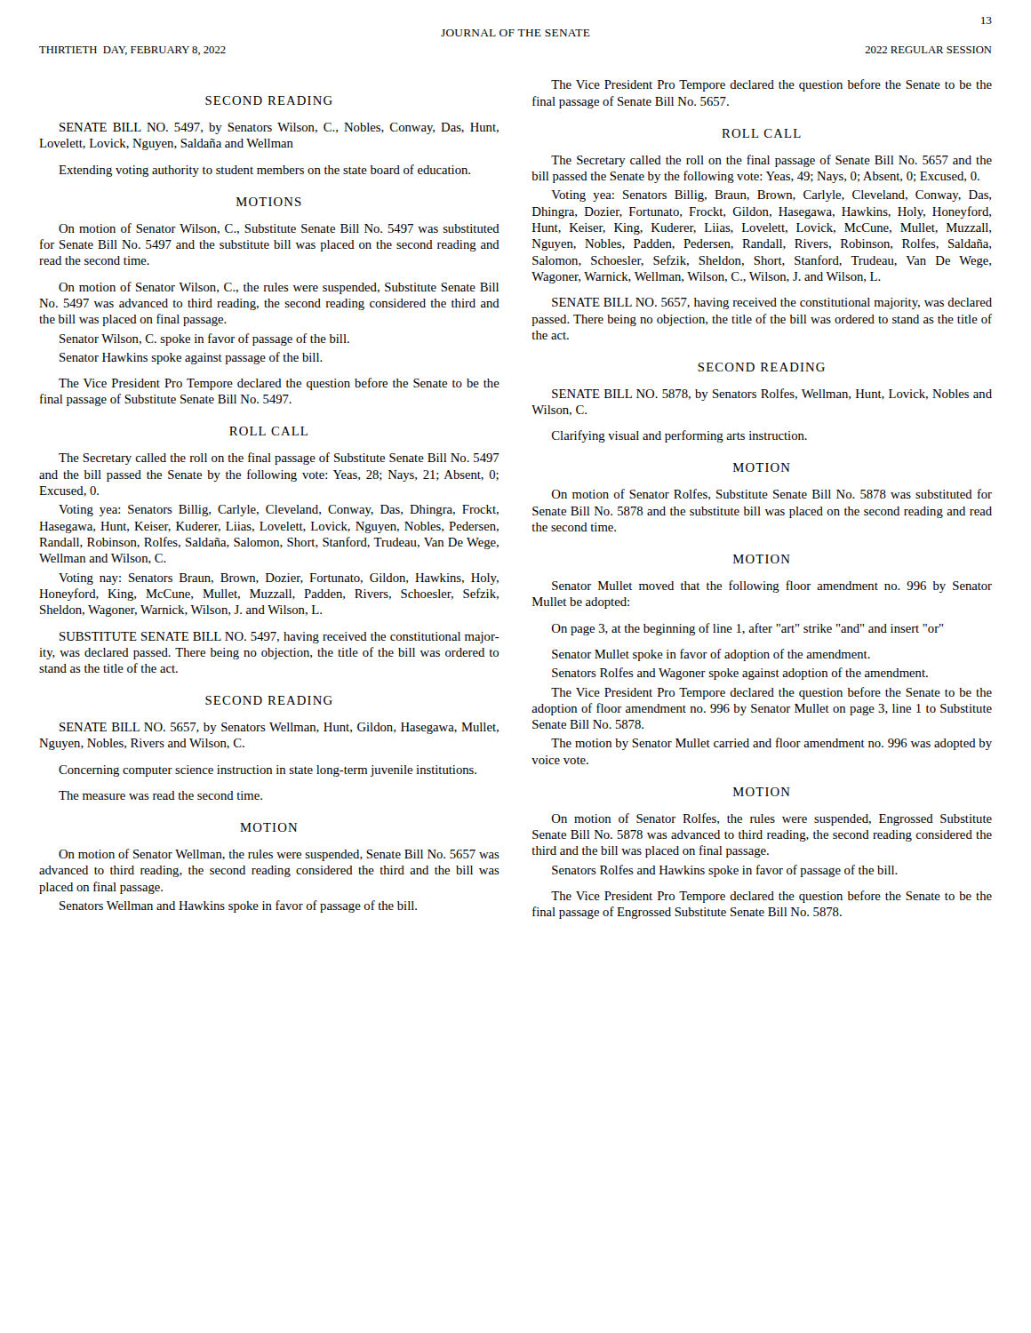JOURNAL OF THE SENATE
13
THIRTIETH DAY, FEBRUARY 8, 2022 2022 REGULAR SESSION
SECOND READING
SENATE BILL NO. 5497, by Senators Wilson, C., Nobles, Conway, Das, Hunt, Lovelett, Lovick, Nguyen, Saldaña and Wellman
Extending voting authority to student members on the state board of education.
MOTIONS
On motion of Senator Wilson, C., Substitute Senate Bill No. 5497 was substituted for Senate Bill No. 5497 and the substitute bill was placed on the second reading and read the second time.
On motion of Senator Wilson, C., the rules were suspended, Substitute Senate Bill No. 5497 was advanced to third reading, the second reading considered the third and the bill was placed on final passage.
Senator Wilson, C. spoke in favor of passage of the bill.
Senator Hawkins spoke against passage of the bill.
The Vice President Pro Tempore declared the question before the Senate to be the final passage of Substitute Senate Bill No. 5497.
ROLL CALL
The Secretary called the roll on the final passage of Substitute Senate Bill No. 5497 and the bill passed the Senate by the following vote: Yeas, 28; Nays, 21; Absent, 0; Excused, 0.
Voting yea: Senators Billig, Carlyle, Cleveland, Conway, Das, Dhingra, Frockt, Hasegawa, Hunt, Keiser, Kuderer, Liias, Lovelett, Lovick, Nguyen, Nobles, Pedersen, Randall, Robinson, Rolfes, Saldaña, Salomon, Short, Stanford, Trudeau, Van De Wege, Wellman and Wilson, C.
Voting nay: Senators Braun, Brown, Dozier, Fortunato, Gildon, Hawkins, Holy, Honeyford, King, McCune, Mullet, Muzzall, Padden, Rivers, Schoesler, Sefzik, Sheldon, Wagoner, Warnick, Wilson, J. and Wilson, L.
SUBSTITUTE SENATE BILL NO. 5497, having received the constitutional majority, was declared passed. There being no objection, the title of the bill was ordered to stand as the title of the act.
SECOND READING
SENATE BILL NO. 5657, by Senators Wellman, Hunt, Gildon, Hasegawa, Mullet, Nguyen, Nobles, Rivers and Wilson, C.
Concerning computer science instruction in state long-term juvenile institutions.
The measure was read the second time.
MOTION
On motion of Senator Wellman, the rules were suspended, Senate Bill No. 5657 was advanced to third reading, the second reading considered the third and the bill was placed on final passage.
Senators Wellman and Hawkins spoke in favor of passage of the bill.
The Vice President Pro Tempore declared the question before the Senate to be the final passage of Senate Bill No. 5657.
ROLL CALL
The Secretary called the roll on the final passage of Senate Bill No. 5657 and the bill passed the Senate by the following vote: Yeas, 49; Nays, 0; Absent, 0; Excused, 0.
Voting yea: Senators Billig, Braun, Brown, Carlyle, Cleveland, Conway, Das, Dhingra, Dozier, Fortunato, Frockt, Gildon, Hasegawa, Hawkins, Holy, Honeyford, Hunt, Keiser, King, Kuderer, Liias, Lovelett, Lovick, McCune, Mullet, Muzzall, Nguyen, Nobles, Padden, Pedersen, Randall, Rivers, Robinson, Rolfes, Saldaña, Salomon, Schoesler, Sefzik, Sheldon, Short, Stanford, Trudeau, Van De Wege, Wagoner, Warnick, Wellman, Wilson, C., Wilson, J. and Wilson, L.
SENATE BILL NO. 5657, having received the constitutional majority, was declared passed. There being no objection, the title of the bill was ordered to stand as the title of the act.
SECOND READING
SENATE BILL NO. 5878, by Senators Rolfes, Wellman, Hunt, Lovick, Nobles and Wilson, C.
Clarifying visual and performing arts instruction.
MOTION
On motion of Senator Rolfes, Substitute Senate Bill No. 5878 was substituted for Senate Bill No. 5878 and the substitute bill was placed on the second reading and read the second time.
MOTION
Senator Mullet moved that the following floor amendment no. 996 by Senator Mullet be adopted:
On page 3, at the beginning of line 1, after "art" strike "and" and insert "or"
Senator Mullet spoke in favor of adoption of the amendment.
Senators Rolfes and Wagoner spoke against adoption of the amendment.
The Vice President Pro Tempore declared the question before the Senate to be the adoption of floor amendment no. 996 by Senator Mullet on page 3, line 1 to Substitute Senate Bill No. 5878.
The motion by Senator Mullet carried and floor amendment no. 996 was adopted by voice vote.
MOTION
On motion of Senator Rolfes, the rules were suspended, Engrossed Substitute Senate Bill No. 5878 was advanced to third reading, the second reading considered the third and the bill was placed on final passage.
Senators Rolfes and Hawkins spoke in favor of passage of the bill.
The Vice President Pro Tempore declared the question before the Senate to be the final passage of Engrossed Substitute Senate Bill No. 5878.